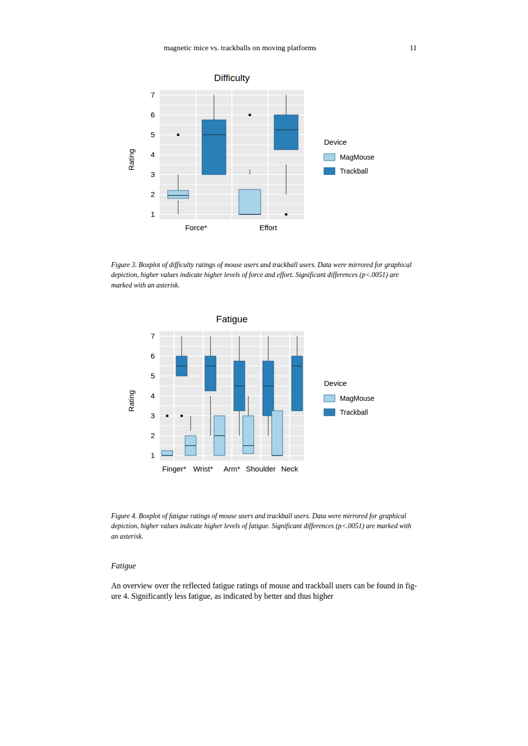magnetic mice vs. trackballs on moving platforms 11
Difficulty Rating 1 2 3 4 5 6 7 Force* Effort Device MagMouse Trackball
Figure 3. Boxplot of difficulty ratings of mouse users and trackball users. Data were mirrored for graphical depiction, higher values indicate higher levels of force and effort. Significant differences (p<.0051) are marked with an asterisk.
Fatigue Rating 1 2 3 4 5 6 7 Finger* Wrist* Arm* Shoulder Neck Device MagMouse Trackball
Figure 4. Boxplot of fatigue ratings of mouse users and trackball users. Data were mirrored for graphical depiction, higher values indicate higher levels of fatigue. Significant differences (p<.0051) are marked with an asterisk.
Fatigue
An overview over the reflected fatigue ratings of mouse and trackball users can be found in figure 4. Significantly less fatigue, as indicated by better and thus higher